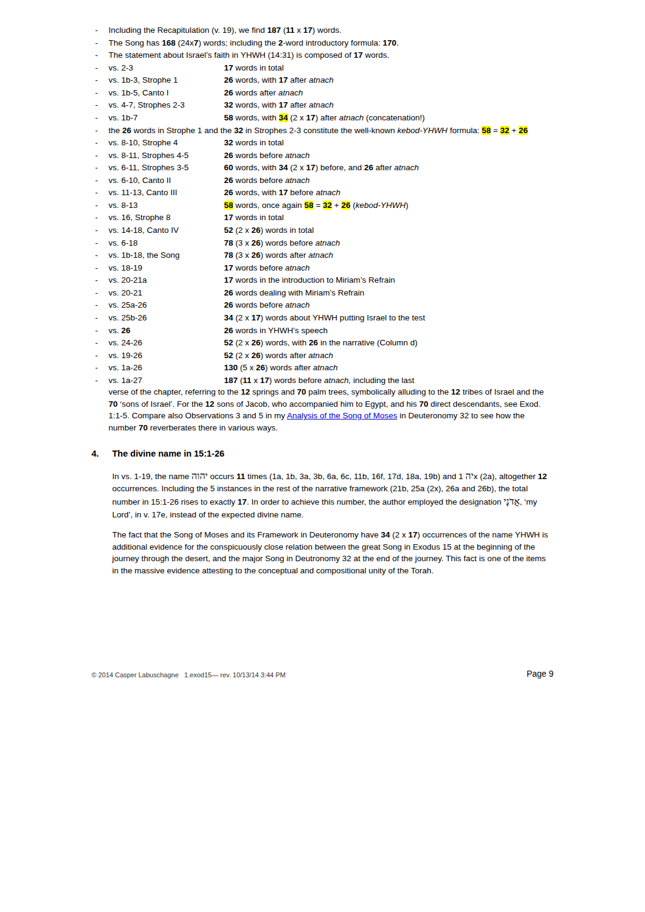Including the Recapitulation (v. 19), we find 187 (11 x 17) words.
The Song has 168 (24x7) words; including the 2-word introductory formula: 170.
The statement about Israel’s faith in YHWH (14:31) is composed of 17 words.
vs. 2-3
17 words in total
vs. 1b-3, Strophe 1
26 words, with 17 after atnach
vs. 1b-5, Canto I
26 words after atnach
vs. 4-7, Strophes 2-3
32 words, with 17 after atnach
vs. 1b-7
58 words, with 34 (2 x 17) after atnach (concatenation!)
the 26 words in Strophe 1 and the 32 in Strophes 2-3 constitute the well-known kebod-YHWH formula: 58 = 32 + 26
vs. 8-10, Strophe 4
32 words in total
vs. 8-11, Strophes 4-5
26 words before atnach
vs. 6-11, Strophes 3-5
60 words, with 34 (2 x 17) before, and 26 after atnach
vs. 6-10, Canto II
26 words before atnach
vs. 11-13, Canto III
26 words, with 17 before atnach
vs. 8-13
58 words, once again 58 = 32 + 26 (kebod-YHWH)
vs. 16, Strophe 8
17 words in total
vs. 14-18, Canto IV
52 (2 x 26) words in total
vs. 6-18
78 (3 x 26) words before atnach
vs. 1b-18, the Song
78 (3 x 26) words after atnach
vs. 18-19
17 words before atnach
vs. 20-21a
17 words in the introduction to Miriam’s Refrain
vs. 20-21
26 words dealing with Miriam’s Refrain
vs. 25a-26
26 words before atnach
vs. 25b-26
34 (2 x 17) words about YHWH putting Israel to the test
vs. 26
26 words in YHWH’s speech
vs. 24-26
52 (2 x 26) words, with 26 in the narrative (Column d)
vs. 19-26
52 (2 x 26) words after atnach
vs. 1a-26
130 (5 x 26) words after atnach
vs. 1a-27
187 (11 x 17) words before atnach, including the last
verse of the chapter, referring to the 12 springs and 70 palm trees, symbolically alluding to the 12 tribes of Israel and the 70 ‘sons of Israel’. For the 12 sons of Jacob, who accompanied him to Egypt, and his 70 direct descendants, see Exod. 1:1-5. Compare also Observations 3 and 5 in my Analysis of the Song of Moses in Deuteronomy 32 to see how the number 70 reverberates there in various ways.
4.
The divine name in 15:1-26
In vs. 1-19, the name יהוה occurs 11 times (1a, 1b, 3a, 3b, 6a, 6c, 11b, 16f, 17d, 18a, 19b) and יה 1x (2a), altogether 12 occurrences. Including the 5 instances in the rest of the narrative framework (21b, 25a (2x), 26a and 26b), the total number in 15:1-26 rises to exactly 17. In order to achieve this number, the author employed the designation אֲדֹנָי, ‘my Lord’, in v. 17e, instead of the expected divine name.
The fact that the Song of Moses and its Framework in Deuteronomy have 34 (2 x 17) occurrences of the name YHWH is additional evidence for the conspicuously close relation between the great Song in Exodus 15 at the beginning of the journey through the desert, and the major Song in Deutronomy 32 at the end of the journey. This fact is one of the items in the massive evidence attesting to the conceptual and compositional unity of the Torah.
© 2014 Casper Labuschagne 1.exod15— rev. 10/13/14 3:44 PM
Page 9